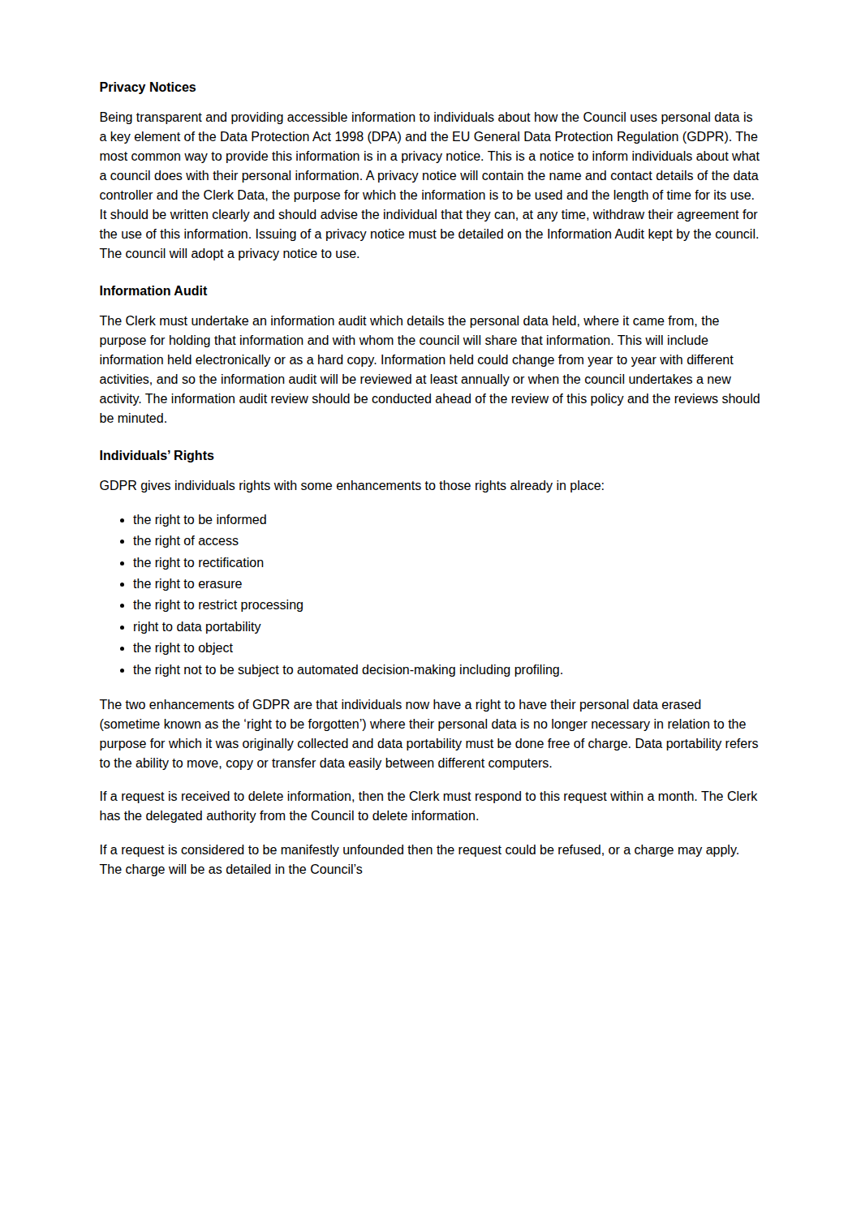Privacy Notices
Being transparent and providing accessible information to individuals about how the Council uses personal data is a key element of the Data Protection Act 1998 (DPA) and the EU General Data Protection Regulation (GDPR). The most common way to provide this information is in a privacy notice. This is a notice to inform individuals about what a council does with their personal information. A privacy notice will contain the name and contact details of the data controller and the Clerk Data, the purpose for which the information is to be used and the length of time for its use. It should be written clearly and should advise the individual that they can, at any time, withdraw their agreement for the use of this information. Issuing of a privacy notice must be detailed on the Information Audit kept by the council. The council will adopt a privacy notice to use.
Information Audit
The Clerk must undertake an information audit which details the personal data held, where it came from, the purpose for holding that information and with whom the council will share that information. This will include information held electronically or as a hard copy. Information held could change from year to year with different activities, and so the information audit will be reviewed at least annually or when the council undertakes a new activity. The information audit review should be conducted ahead of the review of this policy and the reviews should be minuted.
Individuals’ Rights
GDPR gives individuals rights with some enhancements to those rights already in place:
the right to be informed
the right of access
the right to rectification
the right to erasure
the right to restrict processing
right to data portability
the right to object
the right not to be subject to automated decision-making including profiling.
The two enhancements of GDPR are that individuals now have a right to have their personal data erased (sometime known as the ‘right to be forgotten’) where their personal data is no longer necessary in relation to the purpose for which it was originally collected and data portability must be done free of charge. Data portability refers to the ability to move, copy or transfer data easily between different computers.
If a request is received to delete information, then the Clerk must respond to this request within a month. The Clerk has the delegated authority from the Council to delete information.
If a request is considered to be manifestly unfounded then the request could be refused, or a charge may apply. The charge will be as detailed in the Council’s